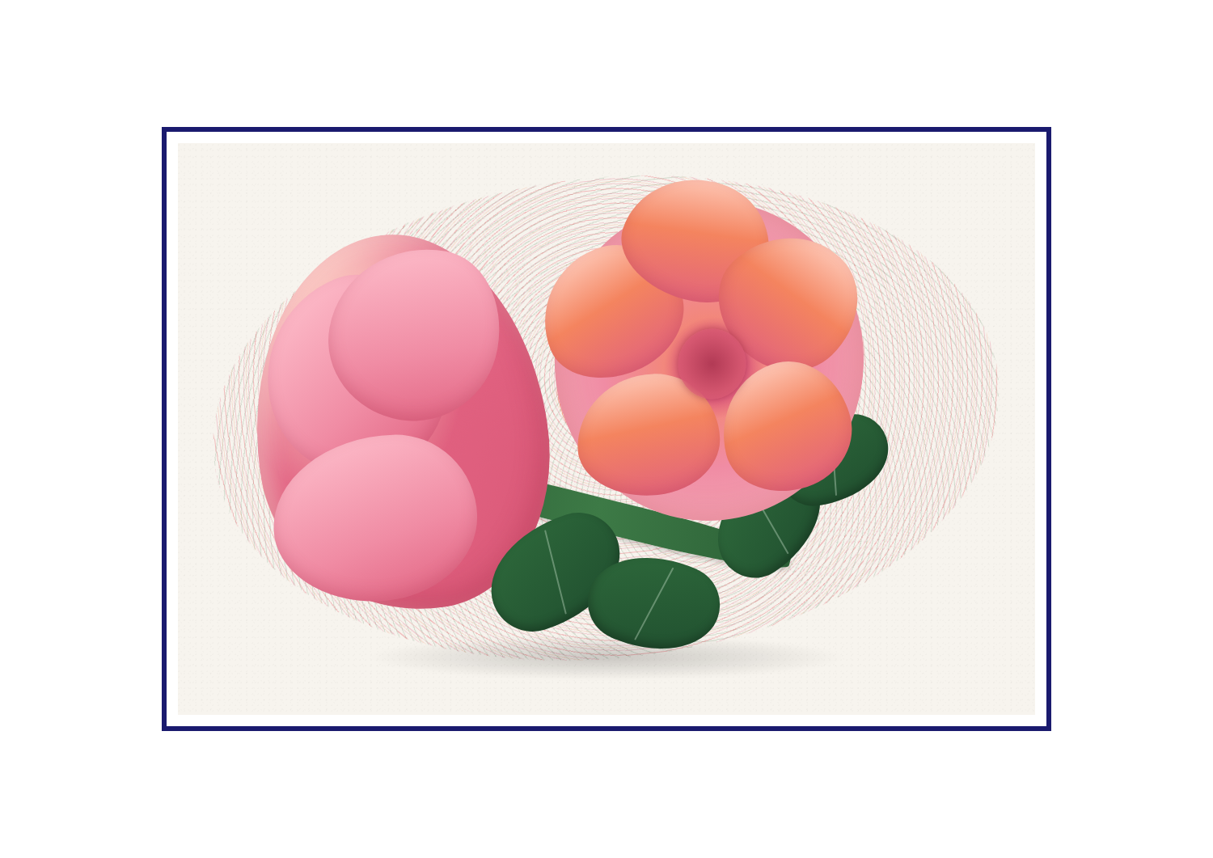Pink Roses